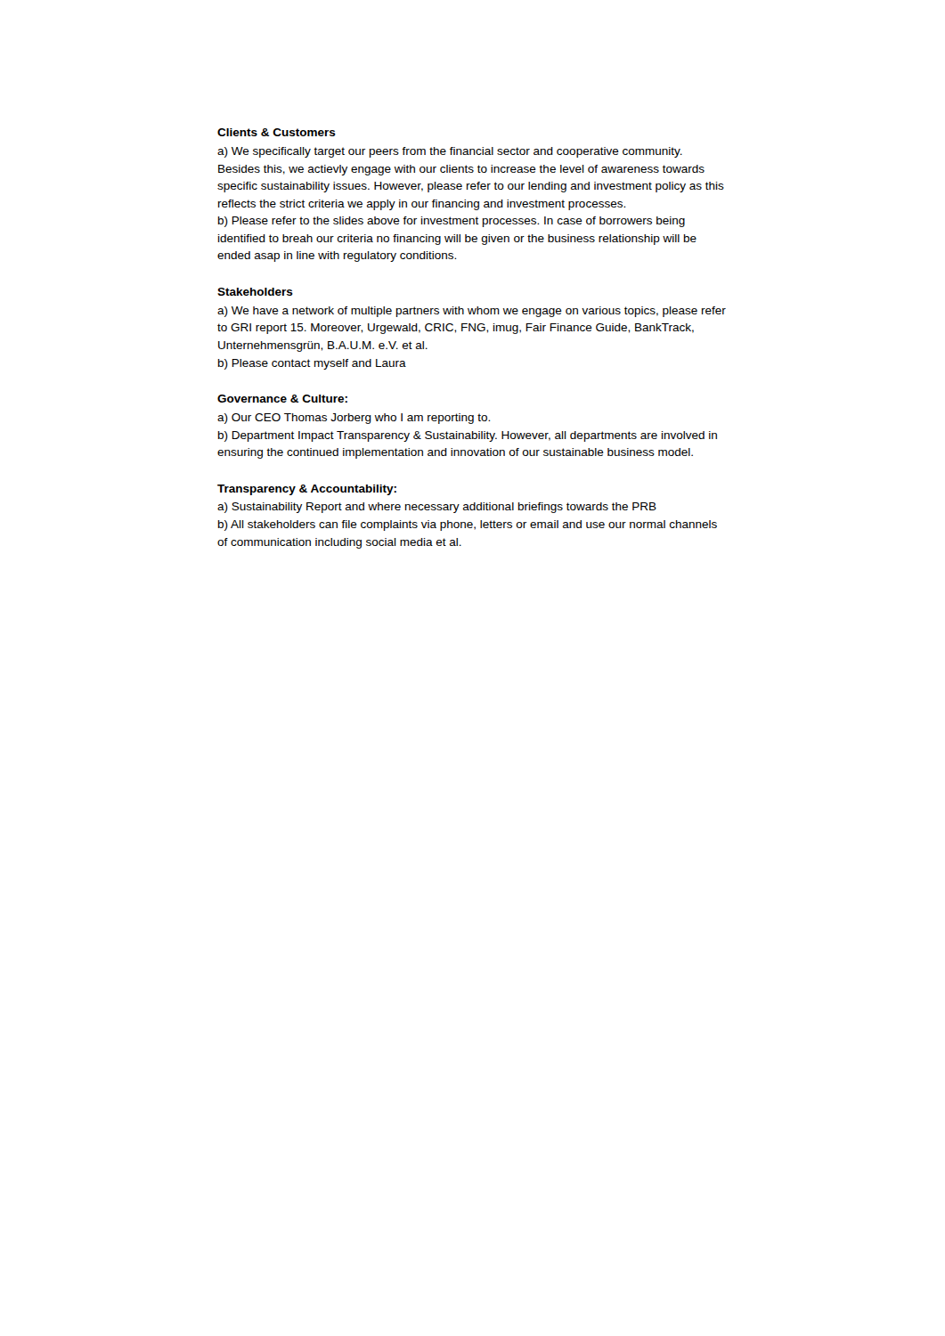Clients & Customers
a) We specifically target our peers from the financial sector and cooperative community. Besides this, we actievly engage with our clients to increase the level of awareness towards specific sustainability issues. However, please refer to our lending and investment policy as this reflects the strict criteria we apply in our financing and investment processes.
b) Please refer to the slides above for investment processes. In case of borrowers being identified to breah our criteria no financing will be given or the business relationship will be ended asap in line with regulatory conditions.
Stakeholders
a) We have a network of multiple partners with whom we engage on various topics, please refer to GRI report 15. Moreover, Urgewald, CRIC, FNG, imug, Fair Finance Guide, BankTrack, Unternehmensgrün, B.A.U.M. e.V. et al.
b) Please contact myself and Laura
Governance & Culture:
a) Our CEO Thomas Jorberg who I am reporting to.
b) Department Impact Transparency & Sustainability. However, all departments are involved in ensuring the continued implementation and innovation of our sustainable business model.
Transparency & Accountability:
a) Sustainability Report and where necessary additional briefings towards the PRB
b) All stakeholders can file complaints via phone, letters or email and use our normal channels of communication including social media et al.